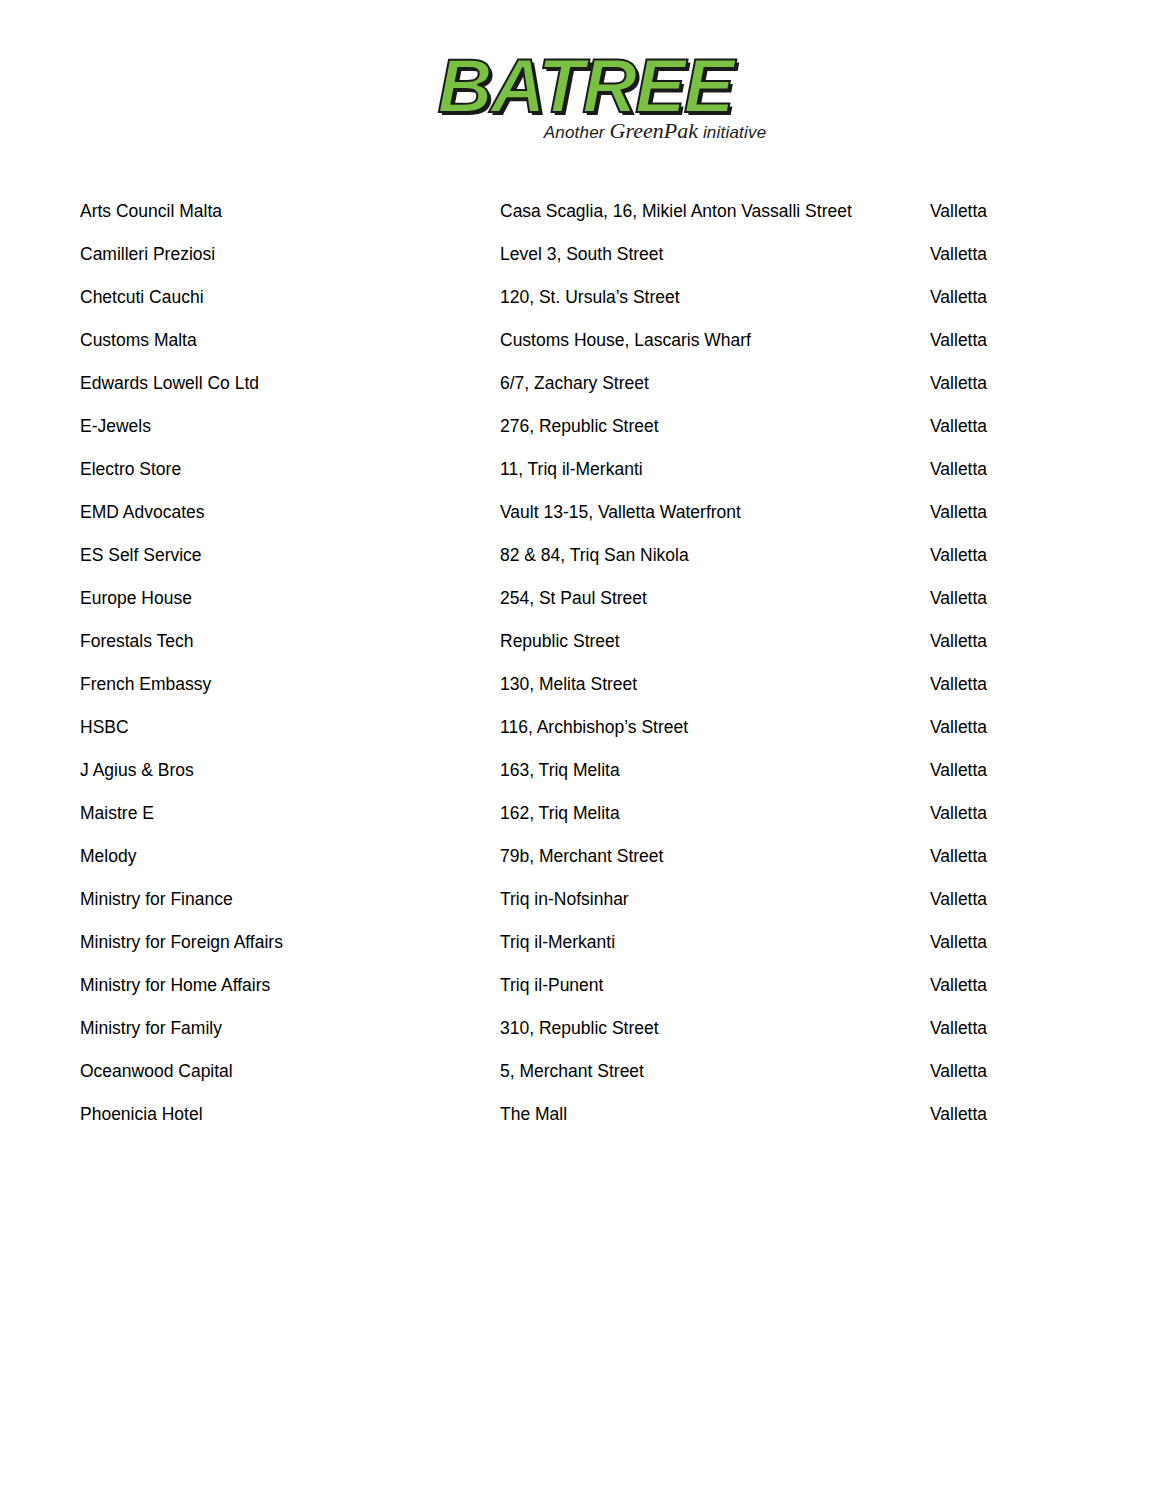BATREE
Another GreenPak initiative
| Arts Council Malta | Casa Scaglia, 16, Mikiel Anton Vassalli Street | Valletta |
| Camilleri Preziosi | Level 3, South Street | Valletta |
| Chetcuti Cauchi | 120, St. Ursula’s Street | Valletta |
| Customs Malta | Customs House, Lascaris Wharf | Valletta |
| Edwards Lowell Co Ltd | 6/7, Zachary Street | Valletta |
| E-Jewels | 276, Republic Street | Valletta |
| Electro Store | 11, Triq il-Merkanti | Valletta |
| EMD Advocates | Vault 13-15, Valletta Waterfront | Valletta |
| ES Self Service | 82 & 84, Triq San Nikola | Valletta |
| Europe House | 254, St Paul Street | Valletta |
| Forestals Tech | Republic Street | Valletta |
| French Embassy | 130, Melita Street | Valletta |
| HSBC | 116, Archbishop’s Street | Valletta |
| J Agius & Bros | 163, Triq Melita | Valletta |
| Maistre E | 162, Triq Melita | Valletta |
| Melody | 79b, Merchant Street | Valletta |
| Ministry for Finance | Triq in-Nofsinhar | Valletta |
| Ministry for Foreign Affairs | Triq il-Merkanti | Valletta |
| Ministry for Home Affairs | Triq il-Punent | Valletta |
| Ministry for Family | 310, Republic Street | Valletta |
| Oceanwood Capital | 5, Merchant Street | Valletta |
| Phoenicia Hotel | The Mall | Valletta |